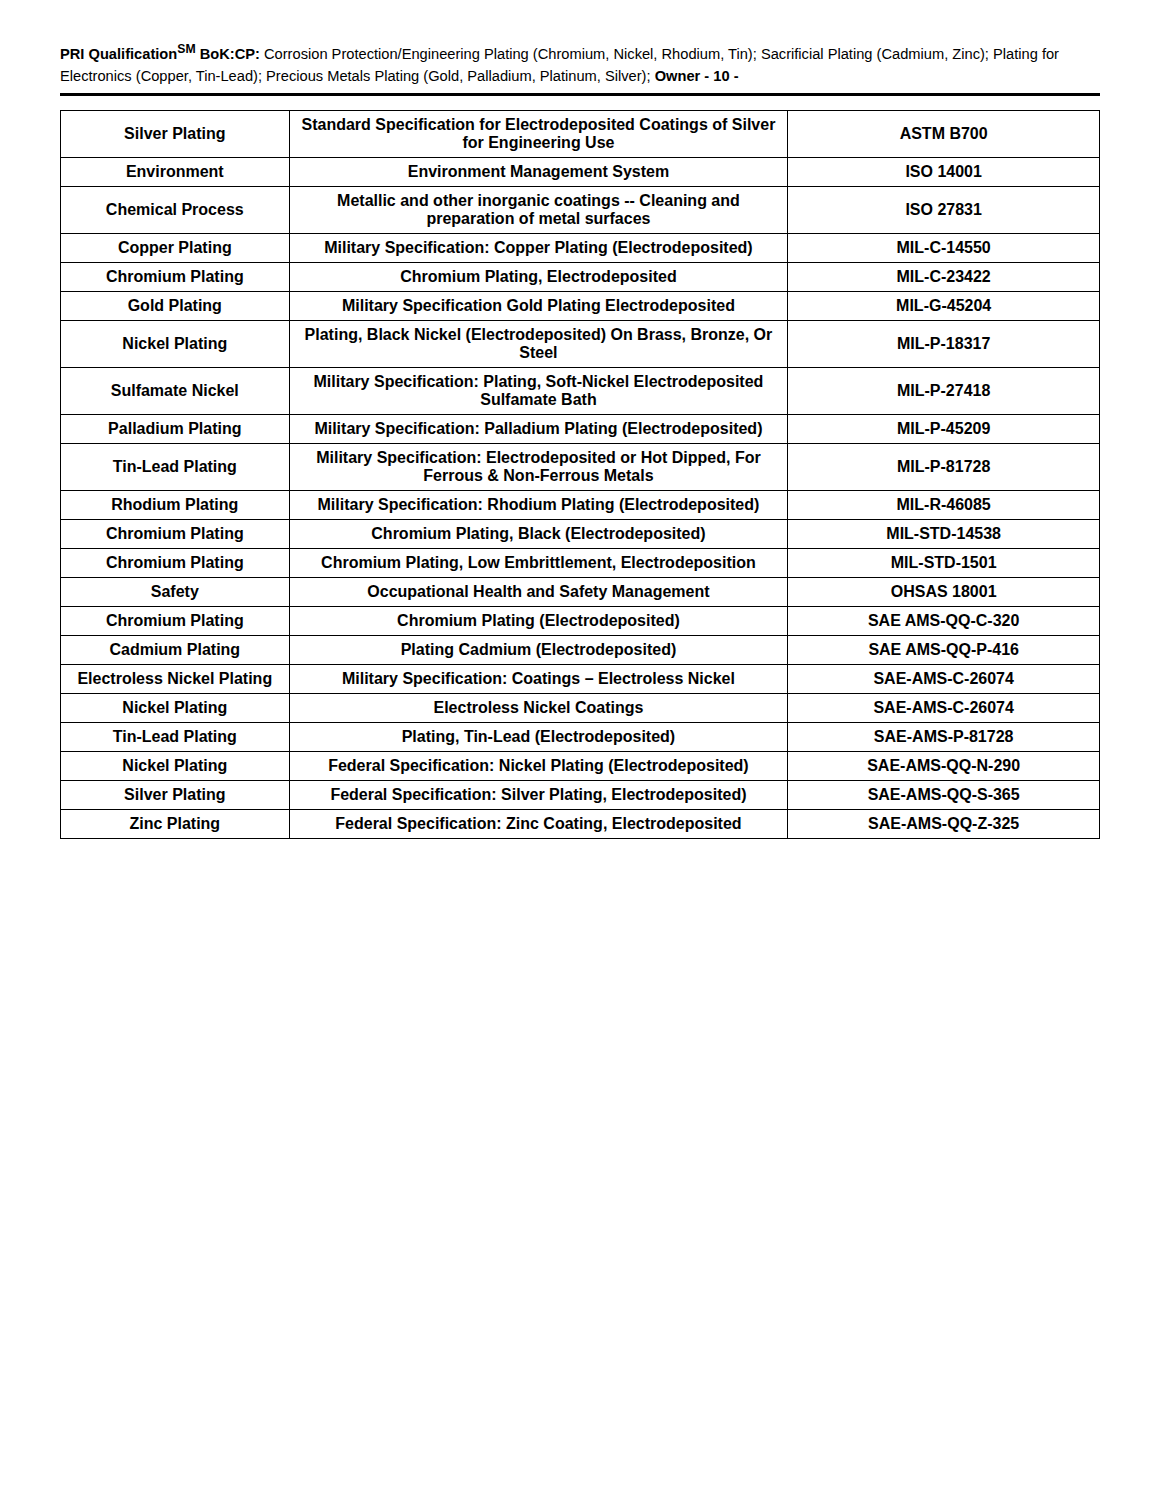PRI QualificationSM BoK:CP: Corrosion Protection/Engineering Plating (Chromium, Nickel, Rhodium, Tin); Sacrificial Plating (Cadmium, Zinc); Plating for Electronics (Copper, Tin-Lead); Precious Metals Plating (Gold, Palladium, Platinum, Silver); Owner - 10 -
| Silver Plating | Standard Specification for Electrodeposited Coatings of Silver for Engineering Use | ASTM B700 |
| Environment | Environment Management System | ISO 14001 |
| Chemical Process | Metallic and other inorganic coatings -- Cleaning and preparation of metal surfaces | ISO 27831 |
| Copper Plating | Military Specification: Copper Plating (Electrodeposited) | MIL-C-14550 |
| Chromium Plating | Chromium Plating, Electrodeposited | MIL-C-23422 |
| Gold Plating | Military Specification Gold Plating Electrodeposited | MIL-G-45204 |
| Nickel Plating | Plating, Black Nickel (Electrodeposited) On Brass, Bronze, Or Steel | MIL-P-18317 |
| Sulfamate Nickel | Military Specification: Plating, Soft-Nickel Electrodeposited Sulfamate Bath | MIL-P-27418 |
| Palladium Plating | Military Specification: Palladium Plating (Electrodeposited) | MIL-P-45209 |
| Tin-Lead Plating | Military Specification: Electrodeposited or Hot Dipped, For Ferrous & Non-Ferrous Metals | MIL-P-81728 |
| Rhodium Plating | Military Specification: Rhodium Plating (Electrodeposited) | MIL-R-46085 |
| Chromium Plating | Chromium Plating, Black (Electrodeposited) | MIL-STD-14538 |
| Chromium Plating | Chromium Plating, Low Embrittlement, Electrodeposition | MIL-STD-1501 |
| Safety | Occupational Health and Safety Management | OHSAS 18001 |
| Chromium Plating | Chromium Plating (Electrodeposited) | SAE AMS-QQ-C-320 |
| Cadmium Plating | Plating Cadmium (Electrodeposited) | SAE AMS-QQ-P-416 |
| Electroless Nickel Plating | Military Specification: Coatings – Electroless Nickel | SAE-AMS-C-26074 |
| Nickel Plating | Electroless Nickel Coatings | SAE-AMS-C-26074 |
| Tin-Lead Plating | Plating, Tin-Lead (Electrodeposited) | SAE-AMS-P-81728 |
| Nickel Plating | Federal Specification: Nickel Plating (Electrodeposited) | SAE-AMS-QQ-N-290 |
| Silver Plating | Federal Specification: Silver Plating, Electrodeposited) | SAE-AMS-QQ-S-365 |
| Zinc Plating | Federal Specification: Zinc Coating, Electrodeposited | SAE-AMS-QQ-Z-325 |